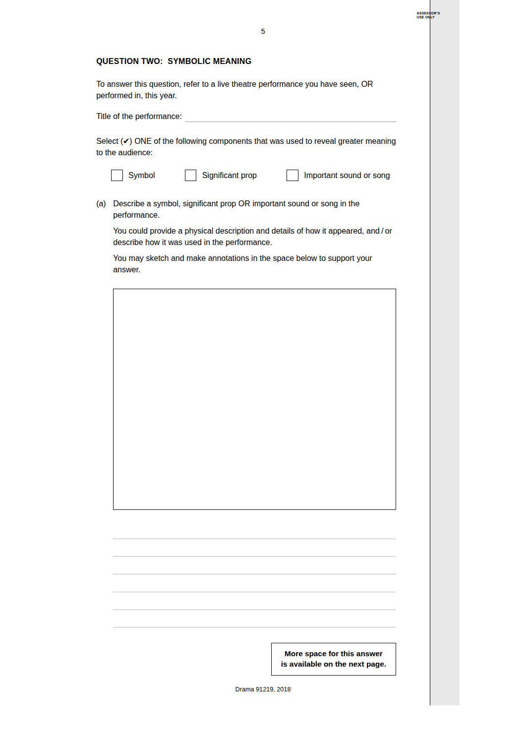ASSESSOR’S
USE ONLY
5
QUESTION TWO: SYMBOLIC MEANING
To answer this question, refer to a live theatre performance you have seen, OR performed in, this year.
Title of the performance:
Select (✔) ONE of the following components that was used to reveal greater meaning to the audience:
Symbol
Significant prop
Important sound or song
(a)
Describe a symbol, significant prop OR important sound or song in the performance.
You could provide a physical description and details of how it appeared, and / or describe how it was used in the performance.
You may sketch and make annotations in the space below to support your answer.
More space for this answer
is available on the next page.
Drama 91219, 2018